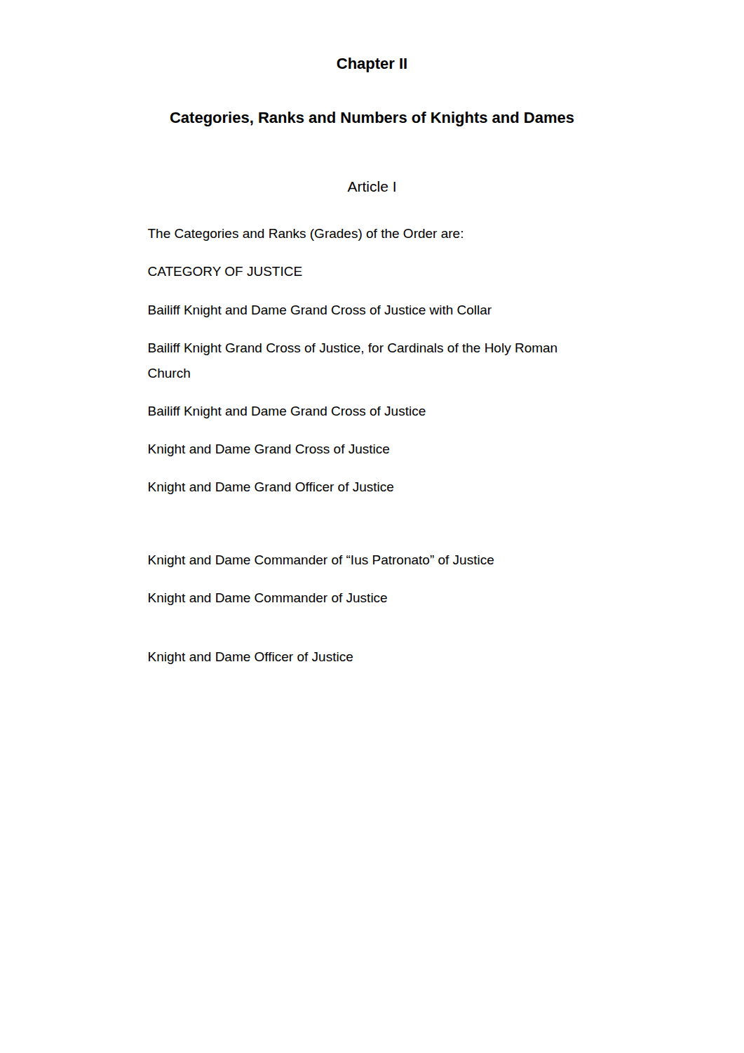Chapter II
Categories, Ranks and Numbers of Knights and Dames
Article I
The Categories and Ranks (Grades) of the Order are:
CATEGORY OF JUSTICE
Bailiff Knight and Dame Grand Cross of Justice with Collar
Bailiff Knight Grand Cross of Justice, for Cardinals of the Holy Roman Church
Bailiff Knight and Dame Grand Cross of Justice
Knight and Dame Grand Cross of Justice
Knight and Dame Grand Officer of Justice
Knight and Dame Commander of “Ius Patronato” of Justice
Knight and Dame Commander of Justice
Knight and Dame Officer of Justice